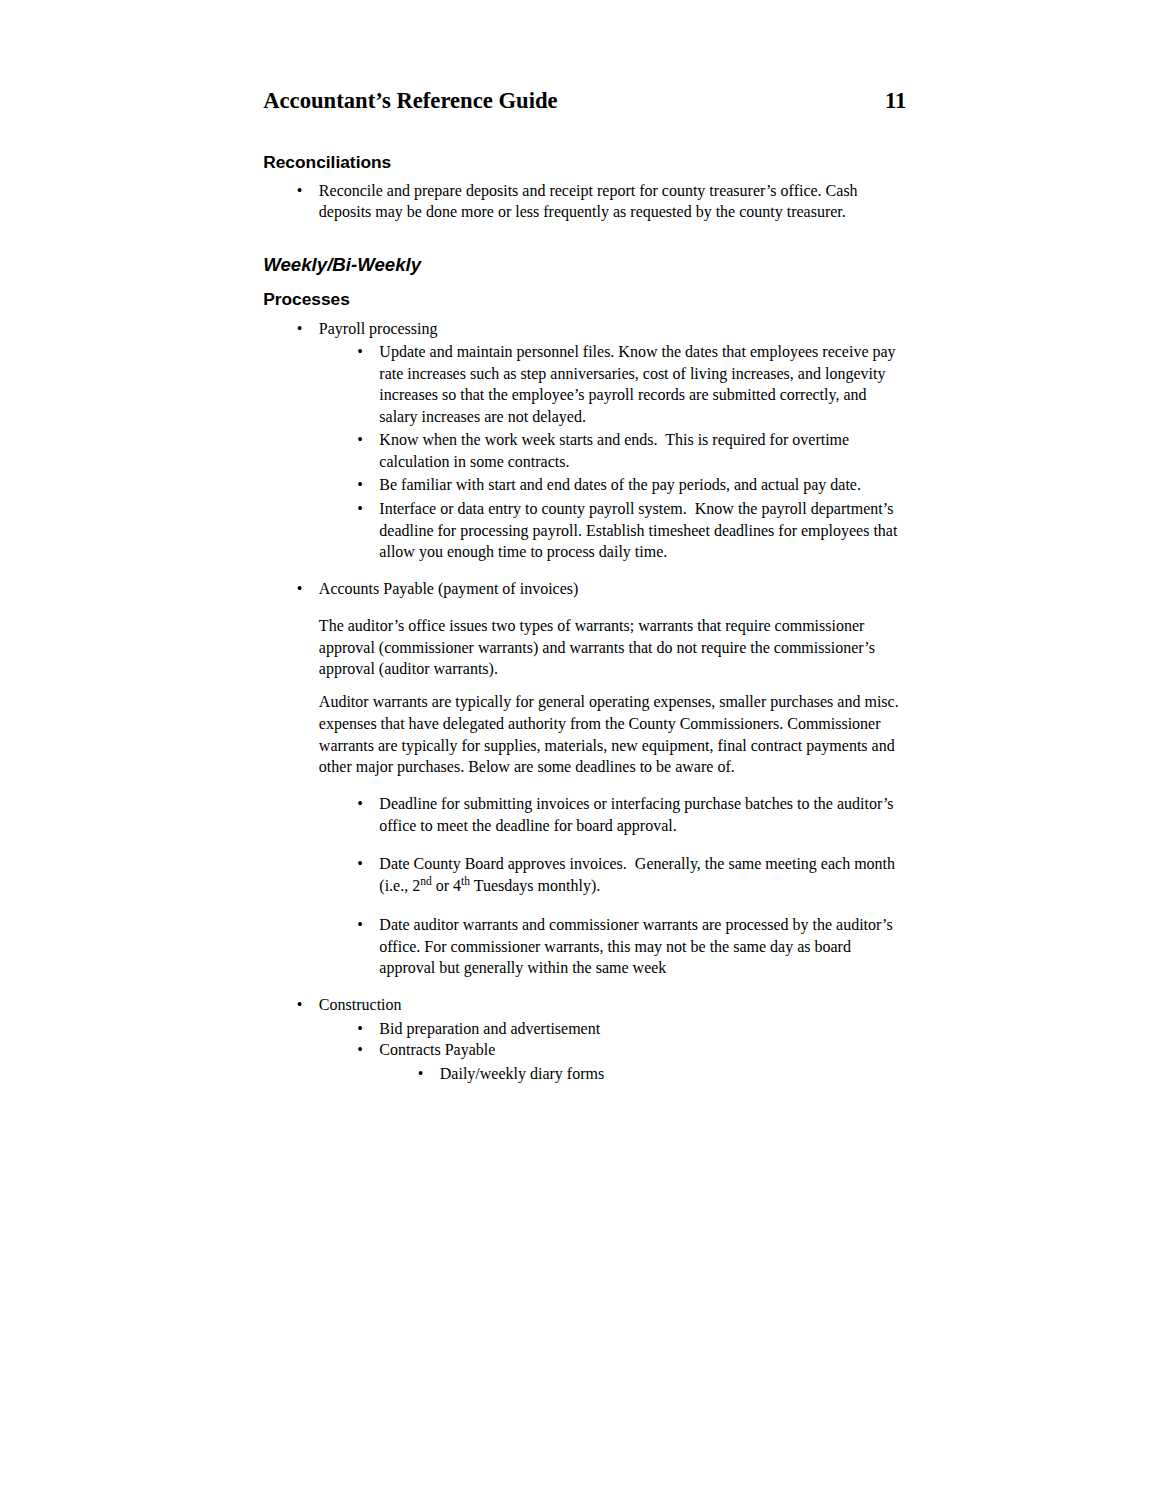Accountant’s Reference Guide 11
Reconciliations
Reconcile and prepare deposits and receipt report for county treasurer’s office. Cash deposits may be done more or less frequently as requested by the county treasurer.
Weekly/Bi-Weekly
Processes
Payroll processing
Update and maintain personnel files. Know the dates that employees receive pay rate increases such as step anniversaries, cost of living increases, and longevity increases so that the employee’s payroll records are submitted correctly, and salary increases are not delayed.
Know when the work week starts and ends. This is required for overtime calculation in some contracts.
Be familiar with start and end dates of the pay periods, and actual pay date.
Interface or data entry to county payroll system. Know the payroll department’s deadline for processing payroll. Establish timesheet deadlines for employees that allow you enough time to process daily time.
Accounts Payable (payment of invoices)
The auditor’s office issues two types of warrants; warrants that require commissioner approval (commissioner warrants) and warrants that do not require the commissioner’s approval (auditor warrants).
Auditor warrants are typically for general operating expenses, smaller purchases and misc. expenses that have delegated authority from the County Commissioners. Commissioner warrants are typically for supplies, materials, new equipment, final contract payments and other major purchases. Below are some deadlines to be aware of.
Deadline for submitting invoices or interfacing purchase batches to the auditor’s office to meet the deadline for board approval.
Date County Board approves invoices. Generally, the same meeting each month (i.e., 2nd or 4th Tuesdays monthly).
Date auditor warrants and commissioner warrants are processed by the auditor’s office. For commissioner warrants, this may not be the same day as board approval but generally within the same week
Construction
Bid preparation and advertisement
Contracts Payable
Daily/weekly diary forms